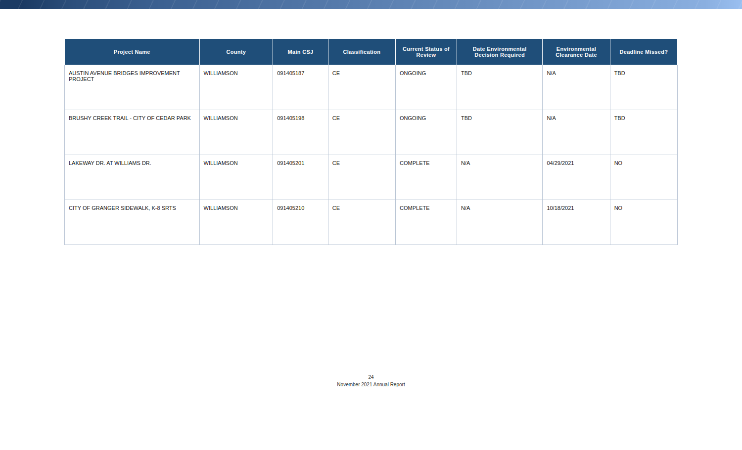| Project Name | County | Main CSJ | Classification | Current Status of Review | Date Environmental Decision Required | Environmental Clearance Date | Deadline Missed? |
| --- | --- | --- | --- | --- | --- | --- | --- |
| AUSTIN AVENUE BRIDGES IMPROVEMENT PROJECT | WILLIAMSON | 091405187 | CE | ONGOING | TBD | N/A | TBD |
| BRUSHY CREEK TRAIL - CITY OF CEDAR PARK | WILLIAMSON | 091405198 | CE | ONGOING | TBD | N/A | TBD |
| LAKEWAY DR. AT WILLIAMS DR. | WILLIAMSON | 091405201 | CE | COMPLETE | N/A | 04/29/2021 | NO |
| CITY OF GRANGER SIDEWALK, K-8 SRTS | WILLIAMSON | 091405210 | CE | COMPLETE | N/A | 10/18/2021 | NO |
24
November 2021 Annual Report